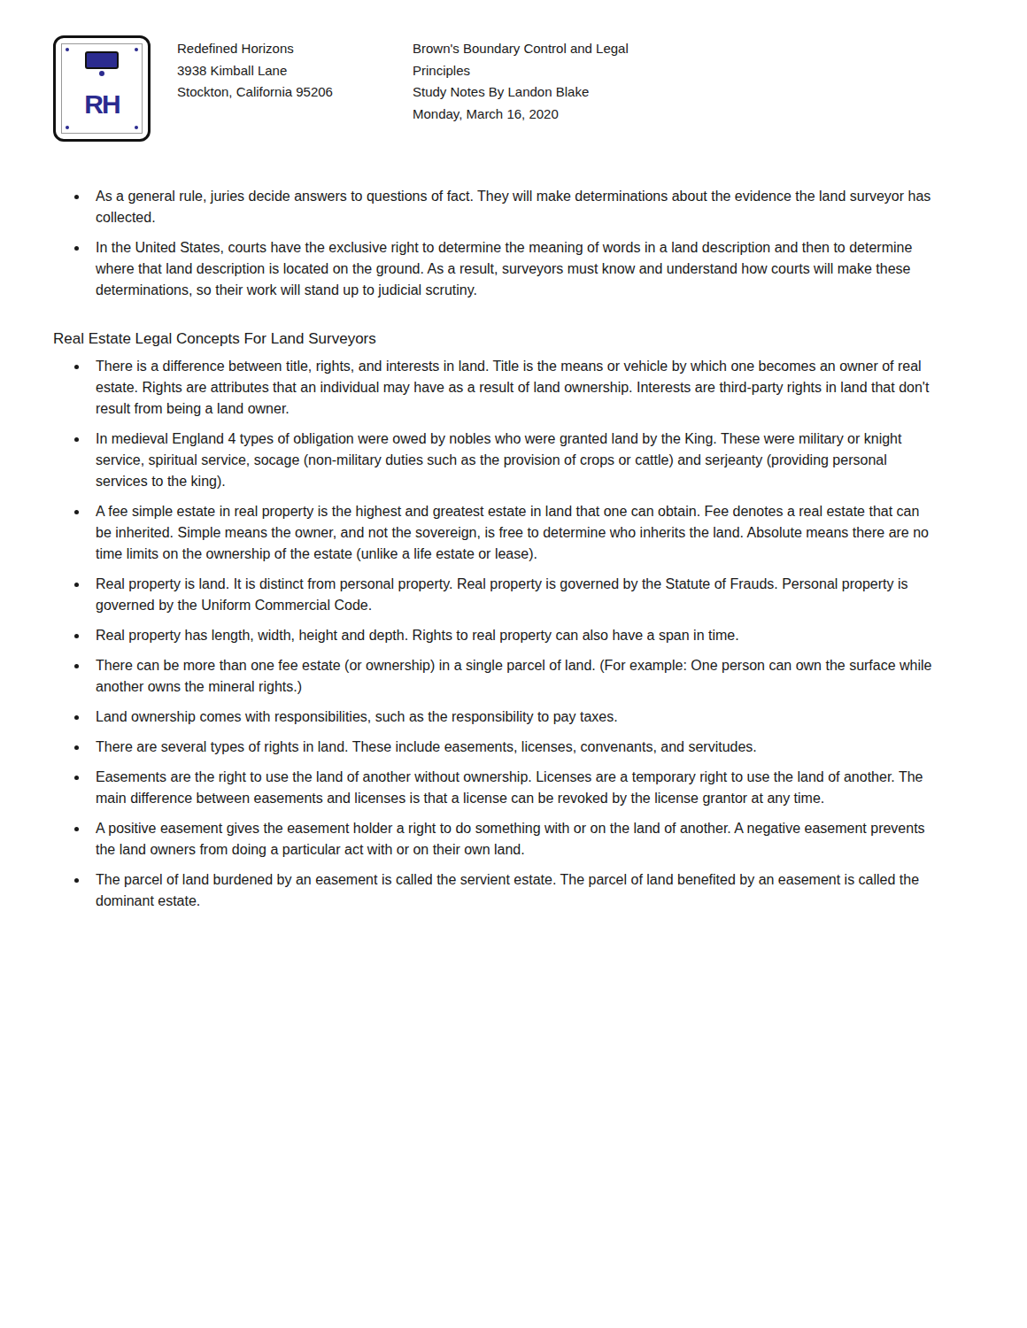RH
Redefined Horizons
3938 Kimball Lane
Stockton, California 95206
Brown's Boundary Control and Legal
Principles
Study Notes By Landon Blake
Monday, March 16, 2020
As a general rule, juries decide answers to questions of fact. They will make determinations about the evidence the land surveyor has collected.
In the United States, courts have the exclusive right to determine the meaning of words in a land description and then to determine where that land description is located on the ground. As a result, surveyors must know and understand how courts will make these determinations, so their work will stand up to judicial scrutiny.
Real Estate Legal Concepts For Land Surveyors
There is a difference between title, rights, and interests in land. Title is the means or vehicle by which one becomes an owner of real estate. Rights are attributes that an individual may have as a result of land ownership. Interests are third-party rights in land that don't result from being a land owner.
In medieval England 4 types of obligation were owed by nobles who were granted land by the King. These were military or knight service, spiritual service, socage (non-military duties such as the provision of crops or cattle) and serjeanty (providing personal services to the king).
A fee simple estate in real property is the highest and greatest estate in land that one can obtain. Fee denotes a real estate that can be inherited. Simple means the owner, and not the sovereign, is free to determine who inherits the land. Absolute means there are no time limits on the ownership of the estate (unlike a life estate or lease).
Real property is land. It is distinct from personal property. Real property is governed by the Statute of Frauds. Personal property is governed by the Uniform Commercial Code.
Real property has length, width, height and depth. Rights to real property can also have a span in time.
There can be more than one fee estate (or ownership) in a single parcel of land. (For example: One person can own the surface while another owns the mineral rights.)
Land ownership comes with responsibilities, such as the responsibility to pay taxes.
There are several types of rights in land. These include easements, licenses, convenants, and servitudes.
Easements are the right to use the land of another without ownership. Licenses are a temporary right to use the land of another. The main difference between easements and licenses is that a license can be revoked by the license grantor at any time.
A positive easement gives the easement holder a right to do something with or on the land of another. A negative easement prevents the land owners from doing a particular act with or on their own land.
The parcel of land burdened by an easement is called the servient estate. The parcel of land benefited by an easement is called the dominant estate.